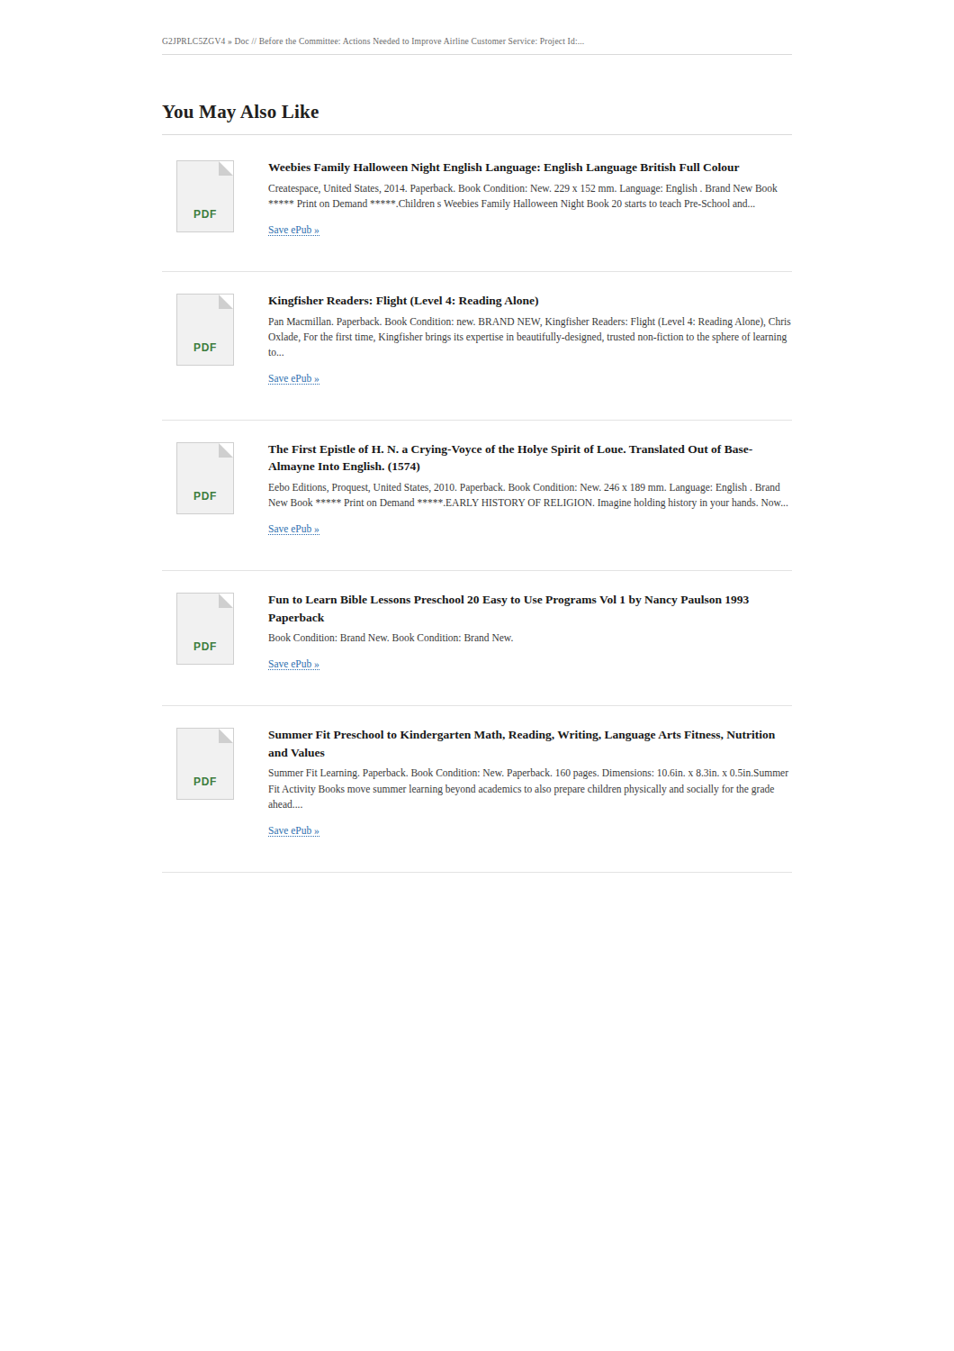G2JPRLC5ZGV4 » Doc // Before the Committee: Actions Needed to Improve Airline Customer Service: Project Id:...
You May Also Like
PDF
Weebies Family Halloween Night English Language: English Language British Full Colour
Createspace, United States, 2014. Paperback. Book Condition: New. 229 x 152 mm. Language: English . Brand New Book ***** Print on Demand *****.Children s Weebies Family Halloween Night Book 20 starts to teach Pre-School and...
Save ePub »
PDF
Kingfisher Readers: Flight (Level 4: Reading Alone)
Pan Macmillan. Paperback. Book Condition: new. BRAND NEW, Kingfisher Readers: Flight (Level 4: Reading Alone), Chris Oxlade, For the first time, Kingfisher brings its expertise in beautifully-designed, trusted non-fiction to the sphere of learning to...
Save ePub »
PDF
The First Epistle of H. N. a Crying-Voyce of the Holye Spirit of Loue. Translated Out of Base-Almayne Into English. (1574)
Eebo Editions, Proquest, United States, 2010. Paperback. Book Condition: New. 246 x 189 mm. Language: English . Brand New Book ***** Print on Demand *****.EARLY HISTORY OF RELIGION. Imagine holding history in your hands. Now...
Save ePub »
PDF
Fun to Learn Bible Lessons Preschool 20 Easy to Use Programs Vol 1 by Nancy Paulson 1993 Paperback
Book Condition: Brand New. Book Condition: Brand New.
Save ePub »
PDF
Summer Fit Preschool to Kindergarten Math, Reading, Writing, Language Arts Fitness, Nutrition and Values
Summer Fit Learning. Paperback. Book Condition: New. Paperback. 160 pages. Dimensions: 10.6in. x 8.3in. x 0.5in.Summer Fit Activity Books move summer learning beyond academics to also prepare children physically and socially for the grade ahead....
Save ePub »